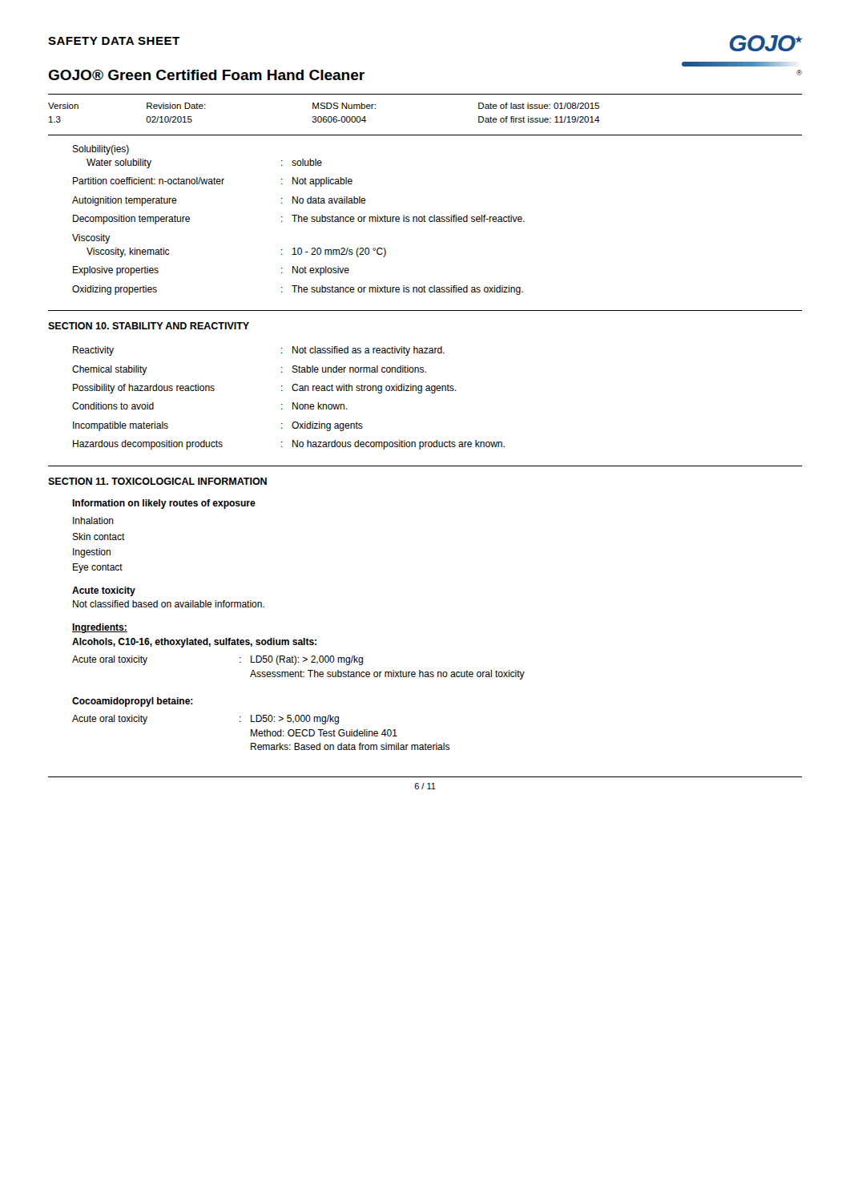SAFETY DATA SHEET
GOJO★
®
GOJO® Green Certified Foam Hand Cleaner
| Version 1.3 | Revision Date: 02/10/2015 | MSDS Number: 30606-00004 | Date of last issue: 01/08/2015 Date of first issue: 11/19/2014 |
| Solubility(ies) Water solubility | : | soluble |
| Partition coefficient: n-octanol/water | : | Not applicable |
| Autoignition temperature | : | No data available |
| Decomposition temperature | : | The substance or mixture is not classified self-reactive. |
| Viscosity Viscosity, kinematic | : | 10 - 20 mm2/s (20 °C) |
| Explosive properties | : | Not explosive |
| Oxidizing properties | : | The substance or mixture is not classified as oxidizing. |
SECTION 10. STABILITY AND REACTIVITY
| Reactivity | : | Not classified as a reactivity hazard. |
| Chemical stability | : | Stable under normal conditions. |
| Possibility of hazardous reactions | : | Can react with strong oxidizing agents. |
| Conditions to avoid | : | None known. |
| Incompatible materials | : | Oxidizing agents |
| Hazardous decomposition products | : | No hazardous decomposition products are known. |
SECTION 11. TOXICOLOGICAL INFORMATION
Information on likely routes of exposure
Inhalation
Skin contact
Ingestion
Eye contact
Acute toxicity
Not classified based on available information.
Ingredients:
Alcohols, C10-16, ethoxylated, sulfates, sodium salts:
| Acute oral toxicity | : | LD50 (Rat): > 2,000 mg/kg Assessment: The substance or mixture has no acute oral toxicity |
Cocoamidopropyl betaine:
| Acute oral toxicity | : | LD50: > 5,000 mg/kg Method: OECD Test Guideline 401 Remarks: Based on data from similar materials |
6 / 11